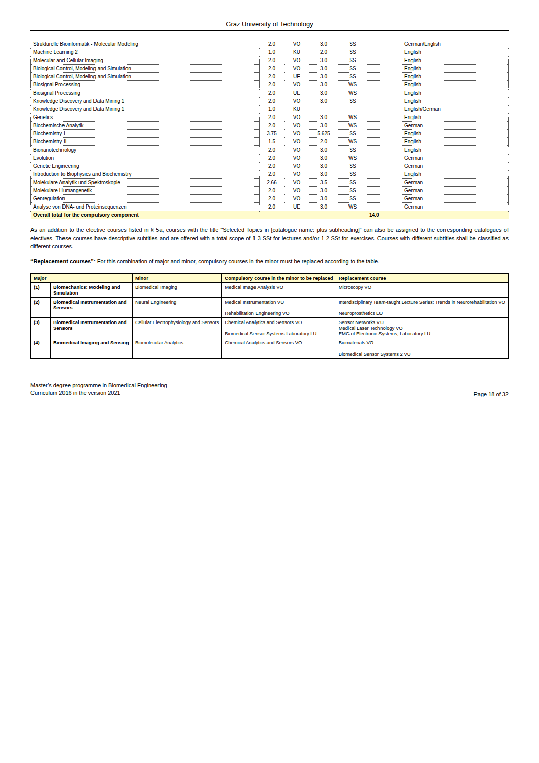Graz University of Technology
| Strukturelle Bioinformatik - Molecular Modeling | 2.0 | VO | 3.0 | SS | | German/English |
| Machine Learning 2 | 1.0 | KU | 2.0 | SS | | English |
| Molecular and Cellular Imaging | 2.0 | VO | 3.0 | SS | | English |
| Biological Control, Modeling and Simulation | 2.0 | VO | 3.0 | SS | | English |
| Biological Control, Modeling and Simulation | 2.0 | UE | 3.0 | SS | | English |
| Biosignal Processing | 2.0 | VO | 3.0 | WS | | English |
| Biosignal Processing | 2.0 | UE | 3.0 | WS | | English |
| Knowledge Discovery and Data Mining 1 | 2.0 | VO | 3.0 | SS | | English |
| Knowledge Discovery and Data Mining 1 | 1.0 | KU | | | | English/German |
| Genetics | 2.0 | VO | 3.0 | WS | | English |
| Biochemische Analytik | 2.0 | VO | 3.0 | WS | | German |
| Biochemistry I | 3.75 | VO | 5.625 | SS | | English |
| Biochemistry II | 1.5 | VO | 2.0 | WS | | English |
| Bionanotechnology | 2.0 | VO | 3.0 | SS | | English |
| Evolution | 2.0 | VO | 3.0 | WS | | German |
| Genetic Engineering | 2.0 | VO | 3.0 | SS | | German |
| Introduction to Biophysics and Biochemistry | 2.0 | VO | 3.0 | SS | | English |
| Molekulare Analytik und Spektroskopie | 2.66 | VO | 3.5 | SS | | German |
| Molekulare Humangenetik | 2.0 | VO | 3.0 | SS | | German |
| Genregulation | 2.0 | VO | 3.0 | SS | | German |
| Analyse von DNA- und Proteinsequenzen | 2.0 | UE | 3.0 | WS | | German |
| Overall total for the compulsory component | | | | | 14.0 | |
As an addition to the elective courses listed in § 5a, courses with the title “Selected Topics in [catalogue name: plus subheading]” can also be assigned to the corresponding catalogues of electives. These courses have descriptive subtitles and are offered with a total scope of 1-3 SSt for lectures and/or 1-2 SSt for exercises. Courses with different subtitles shall be classified as different courses.
“Replacement courses”: For this combination of major and minor, compulsory courses in the minor must be replaced according to the table.
| Major | Minor | Compulsory course in the minor to be replaced | Replacement course |
| --- | --- | --- | --- |
| (1) | Biomechanics: Modeling and Simulation | Biomedical Imaging | Medical Image Analysis VO | Microscopy VO |
| (2) | Biomedical Instrumentation and Sensors | Neural Engineering | Medical Instrumentation VU Rehabilitation Engineering VO | Interdisciplinary Team-taught Lecture Series: Trends in Neurorehabilitation VO Neuroprosthetics LU |
| (3) | Biomedical Instrumentation and Sensors | Cellular Electrophysiology and Sensors | Chemical Analytics and Sensors VO Biomedical Sensor Systems Laboratory LU | Sensor Networks VU Medical Laser Technology VO EMC of Electronic Systems, Laboratory LU |
| (4) | Biomedical Imaging and Sensing | Biomolecular Analytics | Chemical Analytics and Sensors VO | Biomaterials VO Biomedical Sensor Systems 2 VU |
Master’s degree programme in Biomedical Engineering
Curriculum 2016 in the version 2021
Page 18 of 32